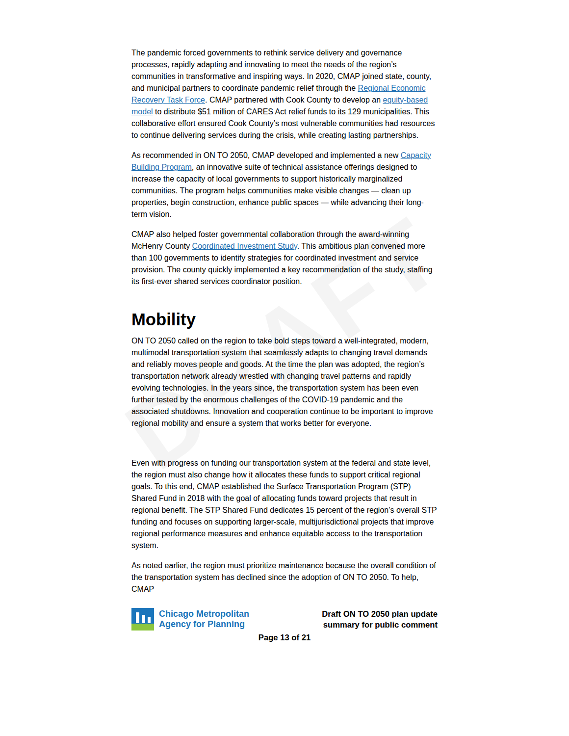DRAFT
The pandemic forced governments to rethink service delivery and governance processes, rapidly adapting and innovating to meet the needs of the region’s communities in transformative and inspiring ways. In 2020, CMAP joined state, county, and municipal partners to coordinate pandemic relief through the Regional Economic Recovery Task Force. CMAP partnered with Cook County to develop an equity-based model to distribute $51 million of CARES Act relief funds to its 129 municipalities. This collaborative effort ensured Cook County’s most vulnerable communities had resources to continue delivering services during the crisis, while creating lasting partnerships.
As recommended in ON TO 2050, CMAP developed and implemented a new Capacity Building Program, an innovative suite of technical assistance offerings designed to increase the capacity of local governments to support historically marginalized communities. The program helps communities make visible changes — clean up properties, begin construction, enhance public spaces — while advancing their long-term vision.
CMAP also helped foster governmental collaboration through the award-winning McHenry County Coordinated Investment Study. This ambitious plan convened more than 100 governments to identify strategies for coordinated investment and service provision. The county quickly implemented a key recommendation of the study, staffing its first-ever shared services coordinator position.
Mobility
ON TO 2050 called on the region to take bold steps toward a well-integrated, modern, multimodal transportation system that seamlessly adapts to changing travel demands and reliably moves people and goods. At the time the plan was adopted, the region’s transportation network already wrestled with changing travel patterns and rapidly evolving technologies. In the years since, the transportation system has been even further tested by the enormous challenges of the COVID-19 pandemic and the associated shutdowns. Innovation and cooperation continue to be important to improve regional mobility and ensure a system that works better for everyone.
Even with progress on funding our transportation system at the federal and state level, the region must also change how it allocates these funds to support critical regional goals. To this end, CMAP established the Surface Transportation Program (STP) Shared Fund in 2018 with the goal of allocating funds toward projects that result in regional benefit. The STP Shared Fund dedicates 15 percent of the region’s overall STP funding and focuses on supporting larger-scale, multijurisdictional projects that improve regional performance measures and enhance equitable access to the transportation system.
As noted earlier, the region must prioritize maintenance because the overall condition of the transportation system has declined since the adoption of ON TO 2050. To help, CMAP
Chicago Metropolitan
Agency for Planning
Draft ON TO 2050 plan update
summary for public comment
Page 13 of 21